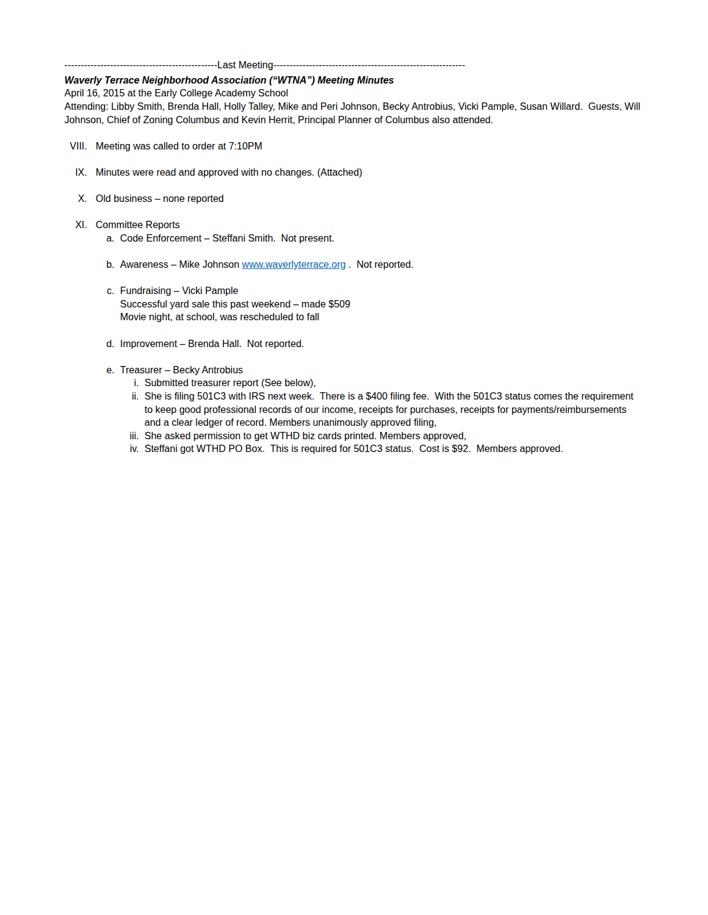-----------------------------------------------Last Meeting-----------------------------------------------------------
Waverly Terrace Neighborhood Association (“WTNA”) Meeting Minutes
April 16, 2015 at the Early College Academy School
Attending: Libby Smith, Brenda Hall, Holly Talley, Mike and Peri Johnson, Becky Antrobius, Vicki Pample, Susan Willard. Guests, Will Johnson, Chief of Zoning Columbus and Kevin Herrit, Principal Planner of Columbus also attended.
Meeting was called to order at 7:10PM
Minutes were read and approved with no changes. (Attached)
Old business – none reported
Committee Reports
Code Enforcement – Steffani Smith. Not present.
Awareness – Mike Johnson www.waverlyterrace.org . Not reported.
Fundraising – Vicki Pample
Successful yard sale this past weekend – made $509
Movie night, at school, was rescheduled to fall
Improvement – Brenda Hall. Not reported.
Treasurer – Becky Antrobius
Submitted treasurer report (See below),
She is filing 501C3 with IRS next week. There is a $400 filing fee. With the 501C3 status comes the requirement to keep good professional records of our income, receipts for purchases, receipts for payments/reimbursements and a clear ledger of record. Members unanimously approved filing,
She asked permission to get WTHD biz cards printed. Members approved,
Steffani got WTHD PO Box. This is required for 501C3 status. Cost is $92. Members approved.